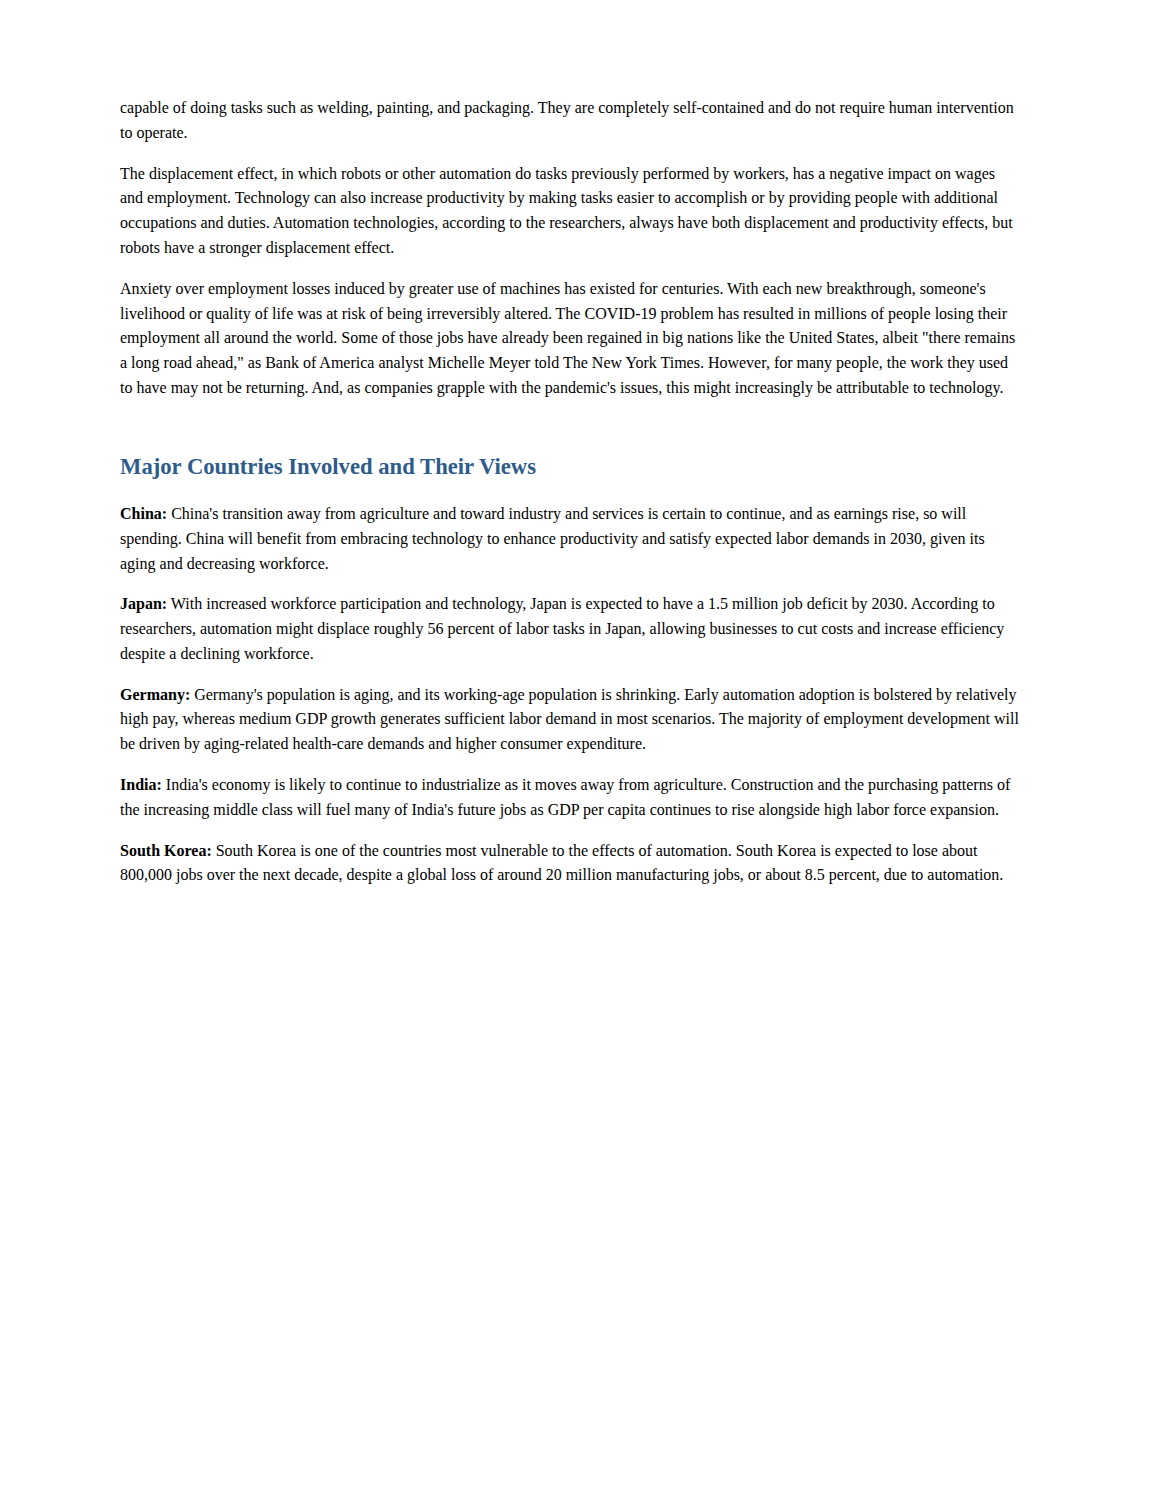capable of doing tasks such as welding, painting, and packaging. They are completely self-contained and do not require human intervention to operate.
The displacement effect, in which robots or other automation do tasks previously performed by workers, has a negative impact on wages and employment. Technology can also increase productivity by making tasks easier to accomplish or by providing people with additional occupations and duties. Automation technologies, according to the researchers, always have both displacement and productivity effects, but robots have a stronger displacement effect.
Anxiety over employment losses induced by greater use of machines has existed for centuries. With each new breakthrough, someone's livelihood or quality of life was at risk of being irreversibly altered. The COVID-19 problem has resulted in millions of people losing their employment all around the world. Some of those jobs have already been regained in big nations like the United States, albeit "there remains a long road ahead," as Bank of America analyst Michelle Meyer told The New York Times. However, for many people, the work they used to have may not be returning. And, as companies grapple with the pandemic's issues, this might increasingly be attributable to technology.
Major Countries Involved and Their Views
China: China's transition away from agriculture and toward industry and services is certain to continue, and as earnings rise, so will spending. China will benefit from embracing technology to enhance productivity and satisfy expected labor demands in 2030, given its aging and decreasing workforce.
Japan: With increased workforce participation and technology, Japan is expected to have a 1.5 million job deficit by 2030. According to researchers, automation might displace roughly 56 percent of labor tasks in Japan, allowing businesses to cut costs and increase efficiency despite a declining workforce.
Germany: Germany's population is aging, and its working-age population is shrinking. Early automation adoption is bolstered by relatively high pay, whereas medium GDP growth generates sufficient labor demand in most scenarios. The majority of employment development will be driven by aging-related health-care demands and higher consumer expenditure.
India: India's economy is likely to continue to industrialize as it moves away from agriculture. Construction and the purchasing patterns of the increasing middle class will fuel many of India's future jobs as GDP per capita continues to rise alongside high labor force expansion.
South Korea: South Korea is one of the countries most vulnerable to the effects of automation. South Korea is expected to lose about 800,000 jobs over the next decade, despite a global loss of around 20 million manufacturing jobs, or about 8.5 percent, due to automation.